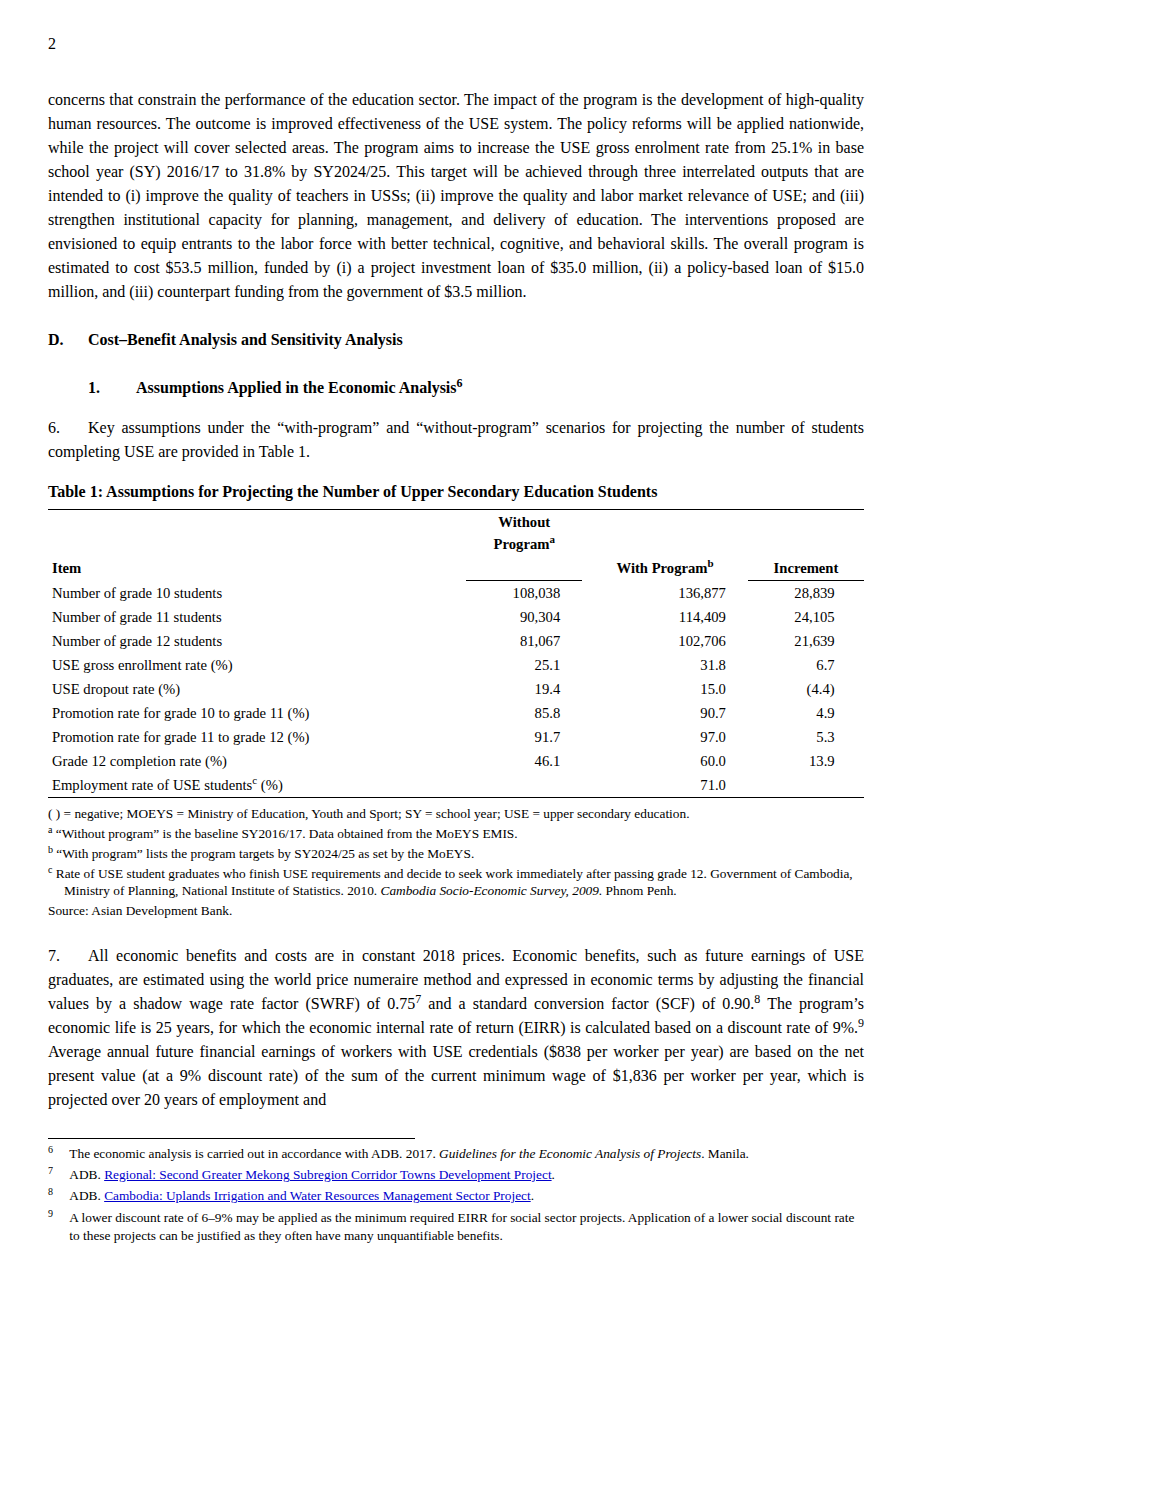2
concerns that constrain the performance of the education sector. The impact of the program is the development of high-quality human resources. The outcome is improved effectiveness of the USE system. The policy reforms will be applied nationwide, while the project will cover selected areas. The program aims to increase the USE gross enrolment rate from 25.1% in base school year (SY) 2016/17 to 31.8% by SY2024/25. This target will be achieved through three interrelated outputs that are intended to (i) improve the quality of teachers in USSs; (ii) improve the quality and labor market relevance of USE; and (iii) strengthen institutional capacity for planning, management, and delivery of education. The interventions proposed are envisioned to equip entrants to the labor force with better technical, cognitive, and behavioral skills. The overall program is estimated to cost $53.5 million, funded by (i) a project investment loan of $35.0 million, (ii) a policy-based loan of $15.0 million, and (iii) counterpart funding from the government of $3.5 million.
D. Cost–Benefit Analysis and Sensitivity Analysis
1. Assumptions Applied in the Economic Analysis6
6. Key assumptions under the “with-program” and “without-program” scenarios for projecting the number of students completing USE are provided in Table 1.
Table 1: Assumptions for Projecting the Number of Upper Secondary Education Students
| Item | Without Program a | With Program b | |
| --- | --- | --- | --- |
| | Increment |
| Number of grade 10 students | 108,038 | 136,877 | 28,839 |
| Number of grade 11 students | 90,304 | 114,409 | 24,105 |
| Number of grade 12 students | 81,067 | 102,706 | 21,639 |
| USE gross enrollment rate (%) | 25.1 | 31.8 | 6.7 |
| USE dropout rate (%) | 19.4 | 15.0 | (4.4) |
| Promotion rate for grade 10 to grade 11 (%) | 85.8 | 90.7 | 4.9 |
| Promotion rate for grade 11 to grade 12 (%) | 91.7 | 97.0 | 5.3 |
| Grade 12 completion rate (%) | 46.1 | 60.0 | 13.9 |
| Employment rate of USE students c (%) | | 71.0 | |
( ) = negative; MOEYS = Ministry of Education, Youth and Sport; SY = school year; USE = upper secondary education.
a “Without program” is the baseline SY2016/17. Data obtained from the MoEYS EMIS.
b “With program” lists the program targets by SY2024/25 as set by the MoEYS.
c Rate of USE student graduates who finish USE requirements and decide to seek work immediately after passing grade 12. Government of Cambodia, Ministry of Planning, National Institute of Statistics. 2010. Cambodia Socio-Economic Survey, 2009. Phnom Penh.
Source: Asian Development Bank.
7. All economic benefits and costs are in constant 2018 prices. Economic benefits, such as future earnings of USE graduates, are estimated using the world price numeraire method and expressed in economic terms by adjusting the financial values by a shadow wage rate factor (SWRF) of 0.757 and a standard conversion factor (SCF) of 0.90.8 The program’s economic life is 25 years, for which the economic internal rate of return (EIRR) is calculated based on a discount rate of 9%.9 Average annual future financial earnings of workers with USE credentials ($838 per worker per year) are based on the net present value (at a 9% discount rate) of the sum of the current minimum wage of $1,836 per worker per year, which is projected over 20 years of employment and
6 The economic analysis is carried out in accordance with ADB. 2017. Guidelines for the Economic Analysis of Projects. Manila.
7 ADB. Regional: Second Greater Mekong Subregion Corridor Towns Development Project.
8 ADB. Cambodia: Uplands Irrigation and Water Resources Management Sector Project.
9 A lower discount rate of 6–9% may be applied as the minimum required EIRR for social sector projects. Application of a lower social discount rate to these projects can be justified as they often have many unquantifiable benefits.